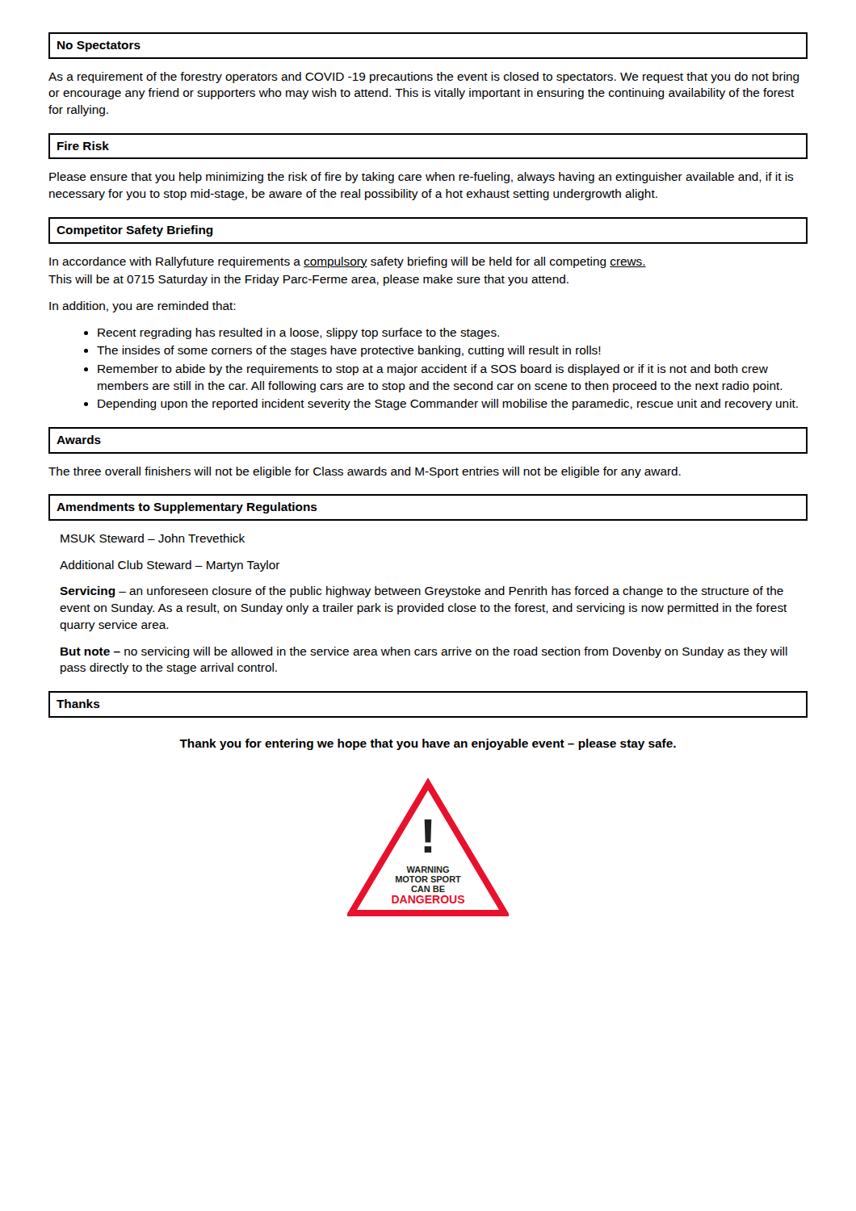No Spectators
As a requirement of the forestry operators and COVID -19 precautions the event is closed to spectators. We request that you do not bring or encourage any friend or supporters who may wish to attend. This is vitally important in ensuring the continuing availability of the forest for rallying.
Fire Risk
Please ensure that you help minimizing the risk of fire by taking care when re-fueling, always having an extinguisher available and, if it is necessary for you to stop mid-stage, be aware of the real possibility of a hot exhaust setting undergrowth alight.
Competitor Safety Briefing
In accordance with Rallyfuture requirements a compulsory safety briefing will be held for all competing crews.
This will be at 0715 Saturday in the Friday Parc-Ferme area, please make sure that you attend.
In addition, you are reminded that:
Recent regrading has resulted in a loose, slippy top surface to the stages.
The insides of some corners of the stages have protective banking, cutting will result in rolls!
Remember to abide by the requirements to stop at a major accident if a SOS board is displayed or if it is not and both crew members are still in the car. All following cars are to stop and the second car on scene to then proceed to the next radio point.
Depending upon the reported incident severity the Stage Commander will mobilise the paramedic, rescue unit and recovery unit.
Awards
The three overall finishers will not be eligible for Class awards and M-Sport entries will not be eligible for any award.
Amendments to Supplementary Regulations
MSUK Steward – John Trevethick
Additional Club Steward – Martyn Taylor
Servicing – an unforeseen closure of the public highway between Greystoke and Penrith has forced a change to the structure of the event on Sunday. As a result, on Sunday only a trailer park is provided close to the forest, and servicing is now permitted in the forest quarry service area.
But note – no servicing will be allowed in the service area when cars arrive on the road section from Dovenby on Sunday as they will pass directly to the stage arrival control.
Thanks
Thank you for entering we hope that you have an enjoyable event – please stay safe.